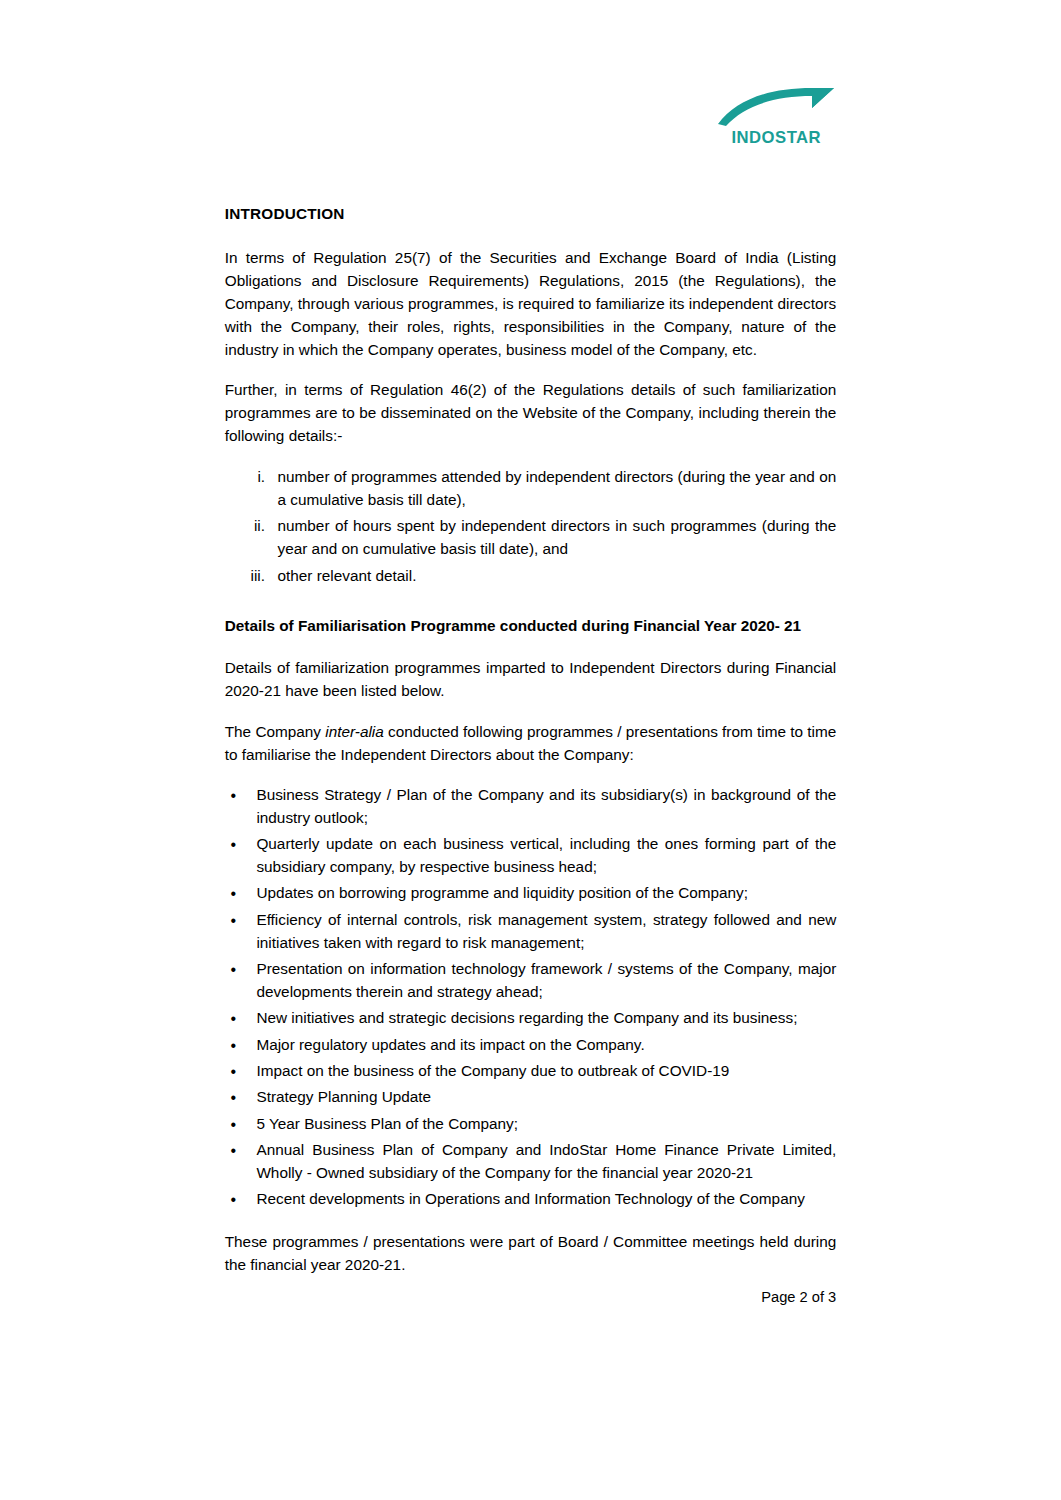INDOSTAR
INTRODUCTION
In terms of Regulation 25(7) of the Securities and Exchange Board of India (Listing Obligations and Disclosure Requirements) Regulations, 2015 (the Regulations), the Company, through various programmes, is required to familiarize its independent directors with the Company, their roles, rights, responsibilities in the Company, nature of the industry in which the Company operates, business model of the Company, etc.
Further, in terms of Regulation 46(2) of the Regulations details of such familiarization programmes are to be disseminated on the Website of the Company, including therein the following details:-
i. number of programmes attended by independent directors (during the year and on a cumulative basis till date),
ii. number of hours spent by independent directors in such programmes (during the year and on cumulative basis till date), and
iii. other relevant detail.
Details of Familiarisation Programme conducted during Financial Year 2020- 21
Details of familiarization programmes imparted to Independent Directors during Financial 2020-21 have been listed below.
The Company inter-alia conducted following programmes / presentations from time to time to familiarise the Independent Directors about the Company:
Business Strategy / Plan of the Company and its subsidiary(s) in background of the industry outlook;
Quarterly update on each business vertical, including the ones forming part of the subsidiary company, by respective business head;
Updates on borrowing programme and liquidity position of the Company;
Efficiency of internal controls, risk management system, strategy followed and new initiatives taken with regard to risk management;
Presentation on information technology framework / systems of the Company, major developments therein and strategy ahead;
New initiatives and strategic decisions regarding the Company and its business;
Major regulatory updates and its impact on the Company.
Impact on the business of the Company due to outbreak of COVID-19
Strategy Planning Update
5 Year Business Plan of the Company;
Annual Business Plan of Company and IndoStar Home Finance Private Limited, Wholly - Owned subsidiary of the Company for the financial year 2020-21
Recent developments in Operations and Information Technology of the Company
These programmes / presentations were part of Board / Committee meetings held during the financial year 2020-21.
Page 2 of 3